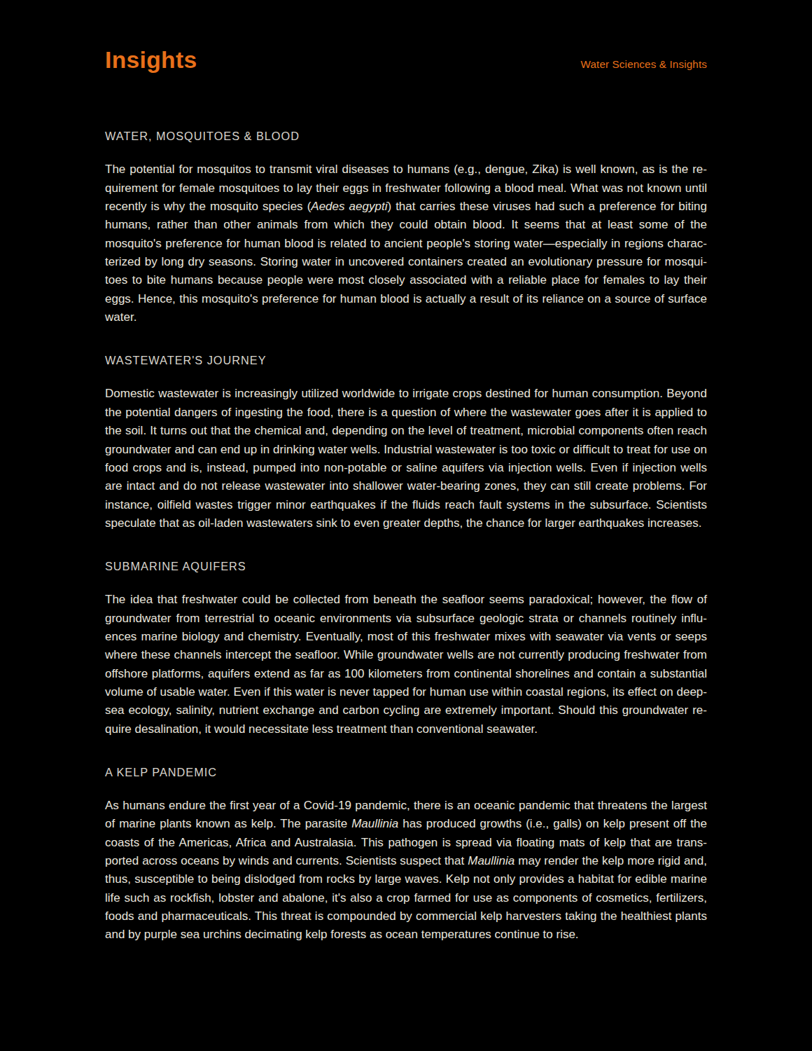Insights
Water Sciences & Insights
WATER, MOSQUITOES & BLOOD
The potential for mosquitos to transmit viral diseases to humans (e.g., dengue, Zika) is well known, as is the requirement for female mosquitoes to lay their eggs in freshwater following a blood meal. What was not known until recently is why the mosquito species (Aedes aegypti) that carries these viruses had such a preference for biting humans, rather than other animals from which they could obtain blood. It seems that at least some of the mosquito's preference for human blood is related to ancient people's storing water—especially in regions characterized by long dry seasons. Storing water in uncovered containers created an evolutionary pressure for mosquitoes to bite humans because people were most closely associated with a reliable place for females to lay their eggs. Hence, this mosquito's preference for human blood is actually a result of its reliance on a source of surface water.
WASTEWATER'S JOURNEY
Domestic wastewater is increasingly utilized worldwide to irrigate crops destined for human consumption. Beyond the potential dangers of ingesting the food, there is a question of where the wastewater goes after it is applied to the soil. It turns out that the chemical and, depending on the level of treatment, microbial components often reach groundwater and can end up in drinking water wells. Industrial wastewater is too toxic or difficult to treat for use on food crops and is, instead, pumped into non-potable or saline aquifers via injection wells. Even if injection wells are intact and do not release wastewater into shallower water-bearing zones, they can still create problems. For instance, oilfield wastes trigger minor earthquakes if the fluids reach fault systems in the subsurface. Scientists speculate that as oil-laden wastewaters sink to even greater depths, the chance for larger earthquakes increases.
SUBMARINE AQUIFERS
The idea that freshwater could be collected from beneath the seafloor seems paradoxical; however, the flow of groundwater from terrestrial to oceanic environments via subsurface geologic strata or channels routinely influences marine biology and chemistry. Eventually, most of this freshwater mixes with seawater via vents or seeps where these channels intercept the seafloor. While groundwater wells are not currently producing freshwater from offshore platforms, aquifers extend as far as 100 kilometers from continental shorelines and contain a substantial volume of usable water. Even if this water is never tapped for human use within coastal regions, its effect on deep-sea ecology, salinity, nutrient exchange and carbon cycling are extremely important. Should this groundwater require desalination, it would necessitate less treatment than conventional seawater.
A KELP PANDEMIC
As humans endure the first year of a Covid-19 pandemic, there is an oceanic pandemic that threatens the largest of marine plants known as kelp. The parasite Maullinia has produced growths (i.e., galls) on kelp present off the coasts of the Americas, Africa and Australasia. This pathogen is spread via floating mats of kelp that are transported across oceans by winds and currents. Scientists suspect that Maullinia may render the kelp more rigid and, thus, susceptible to being dislodged from rocks by large waves. Kelp not only provides a habitat for edible marine life such as rockfish, lobster and abalone, it's also a crop farmed for use as components of cosmetics, fertilizers, foods and pharmaceuticals. This threat is compounded by commercial kelp harvesters taking the healthiest plants and by purple sea urchins decimating kelp forests as ocean temperatures continue to rise.